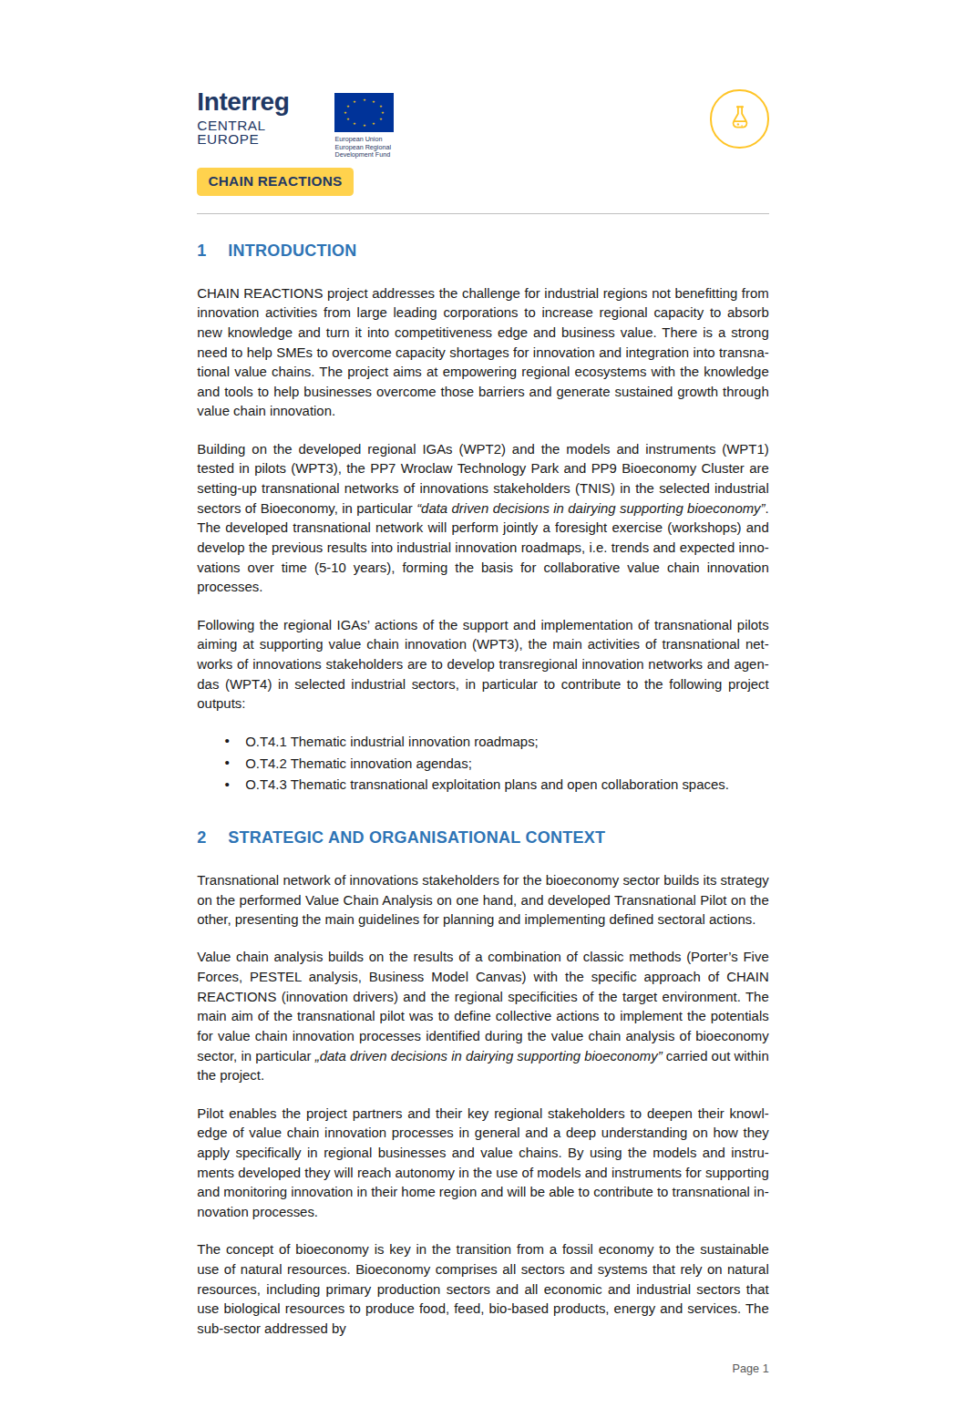Interreg
CENTRAL EUROPE
★ ★ ★ ★ ★ ★ ★ ★ ★ ★ ★ ★
European Union
European Regional
Development Fund
CHAIN REACTIONS
1 INTRODUCTION
CHAIN REACTIONS project addresses the challenge for industrial regions not benefitting from innovation activities from large leading corporations to increase regional capacity to absorb new knowledge and turn it into competitiveness edge and business value. There is a strong need to help SMEs to overcome capacity shortages for innovation and integration into transnational value chains. The project aims at empowering regional ecosystems with the knowledge and tools to help businesses overcome those barriers and generate sustained growth through value chain innovation.
Building on the developed regional IGAs (WPT2) and the models and instruments (WPT1) tested in pilots (WPT3), the PP7 Wroclaw Technology Park and PP9 Bioeconomy Cluster are setting-up transnational networks of innovations stakeholders (TNIS) in the selected industrial sectors of Bioeconomy, in particular “data driven decisions in dairying supporting bioeconomy”. The developed transnational network will perform jointly a foresight exercise (workshops) and develop the previous results into industrial innovation roadmaps, i.e. trends and expected innovations over time (5-10 years), forming the basis for collaborative value chain innovation processes.
Following the regional IGAs’ actions of the support and implementation of transnational pilots aiming at supporting value chain innovation (WPT3), the main activities of transnational networks of innovations stakeholders are to develop transregional innovation networks and agendas (WPT4) in selected industrial sectors, in particular to contribute to the following project outputs:
O.T4.1 Thematic industrial innovation roadmaps;
O.T4.2 Thematic innovation agendas;
O.T4.3 Thematic transnational exploitation plans and open collaboration spaces.
2 STRATEGIC AND ORGANISATIONAL CONTEXT
Transnational network of innovations stakeholders for the bioeconomy sector builds its strategy on the performed Value Chain Analysis on one hand, and developed Transnational Pilot on the other, presenting the main guidelines for planning and implementing defined sectoral actions.
Value chain analysis builds on the results of a combination of classic methods (Porter’s Five Forces, PESTEL analysis, Business Model Canvas) with the specific approach of CHAIN REACTIONS (innovation drivers) and the regional specificities of the target environment. The main aim of the transnational pilot was to define collective actions to implement the potentials for value chain innovation processes identified during the value chain analysis of bioeconomy sector, in particular „data driven decisions in dairying supporting bioeconomy” carried out within the project.
Pilot enables the project partners and their key regional stakeholders to deepen their knowledge of value chain innovation processes in general and a deep understanding on how they apply specifically in regional businesses and value chains. By using the models and instruments developed they will reach autonomy in the use of models and instruments for supporting and monitoring innovation in their home region and will be able to contribute to transnational innovation processes.
The concept of bioeconomy is key in the transition from a fossil economy to the sustainable use of natural resources. Bioeconomy comprises all sectors and systems that rely on natural resources, including primary production sectors and all economic and industrial sectors that use biological resources to produce food, feed, bio-based products, energy and services. The sub-sector addressed by
Page 1